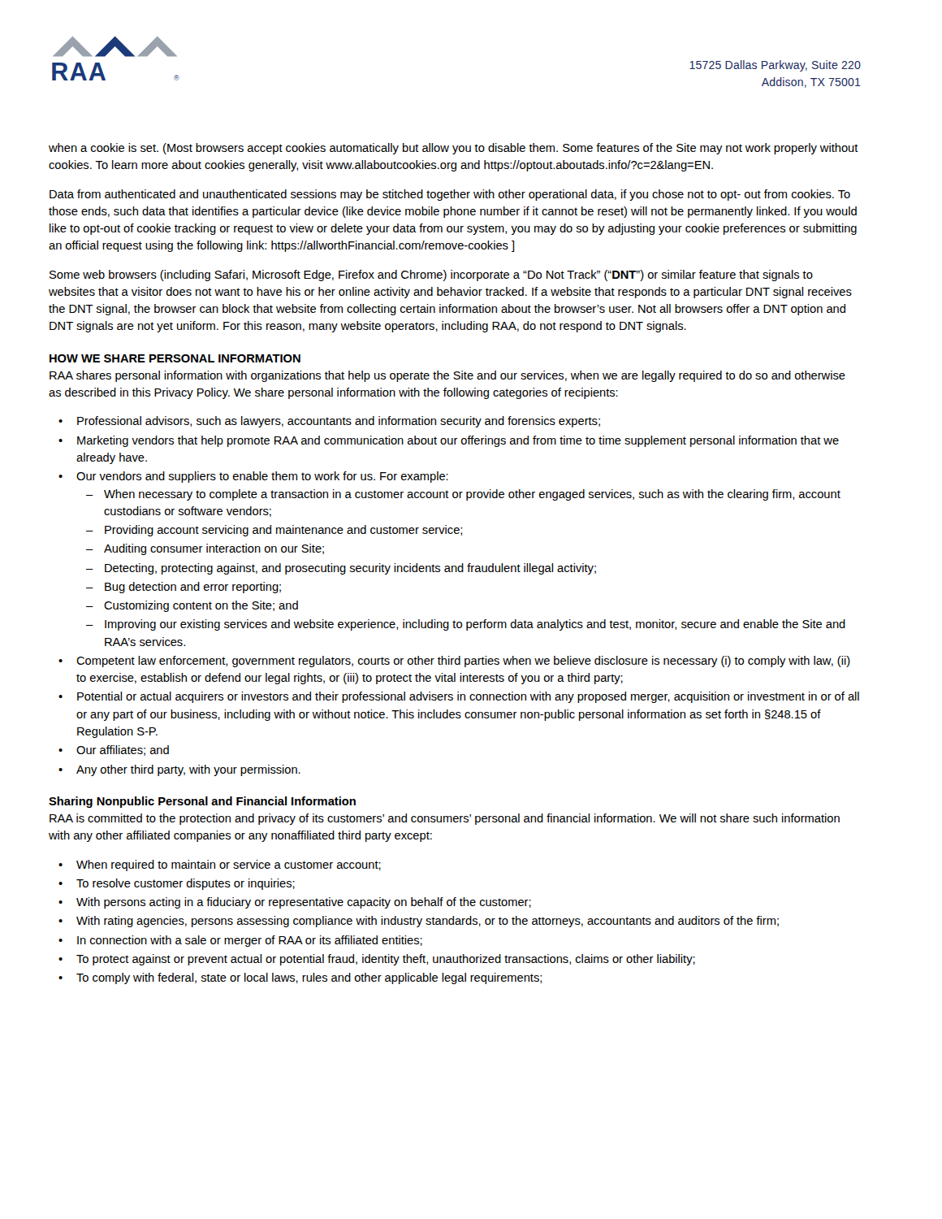RAA ®
15725 Dallas Parkway, Suite 220
Addison, TX 75001
when a cookie is set. (Most browsers accept cookies automatically but allow you to disable them. Some features of the Site may not work properly without cookies. To learn more about cookies generally, visit www.allaboutcookies.org and https://optout.aboutads.info/?c=2&lang=EN.
Data from authenticated and unauthenticated sessions may be stitched together with other operational data, if you chose not to opt- out from cookies. To those ends, such data that identifies a particular device (like device mobile phone number if it cannot be reset) will not be permanently linked. If you would like to opt-out of cookie tracking or request to view or delete your data from our system, you may do so by adjusting your cookie preferences or submitting an official request using the following link: https://allworthFinancial.com/remove-cookies ]
Some web browsers (including Safari, Microsoft Edge, Firefox and Chrome) incorporate a “Do Not Track” (“DNT”) or similar feature that signals to websites that a visitor does not want to have his or her online activity and behavior tracked. If a website that responds to a particular DNT signal receives the DNT signal, the browser can block that website from collecting certain information about the browser’s user. Not all browsers offer a DNT option and DNT signals are not yet uniform. For this reason, many website operators, including RAA, do not respond to DNT signals.
How We Share Personal Information
RAA shares personal information with organizations that help us operate the Site and our services, when we are legally required to do so and otherwise as described in this Privacy Policy. We share personal information with the following categories of recipients:
Professional advisors, such as lawyers, accountants and information security and forensics experts;
Marketing vendors that help promote RAA and communication about our offerings and from time to time supplement personal information that we already have.
Our vendors and suppliers to enable them to work for us. For example:
When necessary to complete a transaction in a customer account or provide other engaged services, such as with the clearing firm, account custodians or software vendors;
Providing account servicing and maintenance and customer service;
Auditing consumer interaction on our Site;
Detecting, protecting against, and prosecuting security incidents and fraudulent illegal activity;
Bug detection and error reporting;
Customizing content on the Site; and
Improving our existing services and website experience, including to perform data analytics and test, monitor, secure and enable the Site and RAA’s services.
Competent law enforcement, government regulators, courts or other third parties when we believe disclosure is necessary (i) to comply with law, (ii) to exercise, establish or defend our legal rights, or (iii) to protect the vital interests of you or a third party;
Potential or actual acquirers or investors and their professional advisers in connection with any proposed merger, acquisition or investment in or of all or any part of our business, including with or without notice. This includes consumer non-public personal information as set forth in §248.15 of Regulation S-P.
Our affiliates; and
Any other third party, with your permission.
Sharing Nonpublic Personal and Financial Information
RAA is committed to the protection and privacy of its customers’ and consumers’ personal and financial information. We will not share such information with any other affiliated companies or any nonaffiliated third party except:
When required to maintain or service a customer account;
To resolve customer disputes or inquiries;
With persons acting in a fiduciary or representative capacity on behalf of the customer;
With rating agencies, persons assessing compliance with industry standards, or to the attorneys, accountants and auditors of the firm;
In connection with a sale or merger of RAA or its affiliated entities;
To protect against or prevent actual or potential fraud, identity theft, unauthorized transactions, claims or other liability;
To comply with federal, state or local laws, rules and other applicable legal requirements;